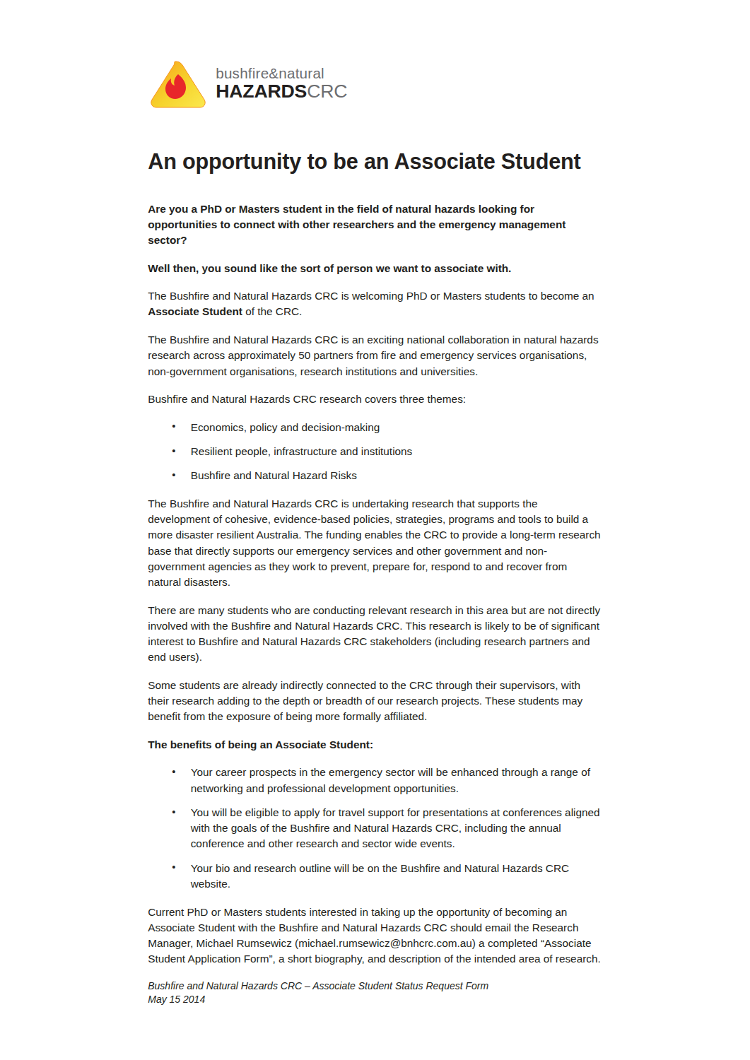bushfire&natural
HAZARDS CRC
An opportunity to be an Associate Student
Are you a PhD or Masters student in the field of natural hazards looking for opportunities to connect with other researchers and the emergency management sector?
Well then, you sound like the sort of person we want to associate with.
The Bushfire and Natural Hazards CRC is welcoming PhD or Masters students to become an Associate Student of the CRC.
The Bushfire and Natural Hazards CRC is an exciting national collaboration in natural hazards research across approximately 50 partners from fire and emergency services organisations, non-government organisations, research institutions and universities.
Bushfire and Natural Hazards CRC research covers three themes:
Economics, policy and decision-making
Resilient people, infrastructure and institutions
Bushfire and Natural Hazard Risks
The Bushfire and Natural Hazards CRC is undertaking research that supports the development of cohesive, evidence-based policies, strategies, programs and tools to build a more disaster resilient Australia. The funding enables the CRC to provide a long-term research base that directly supports our emergency services and other government and non-government agencies as they work to prevent, prepare for, respond to and recover from natural disasters.
There are many students who are conducting relevant research in this area but are not directly involved with the Bushfire and Natural Hazards CRC. This research is likely to be of significant interest to Bushfire and Natural Hazards CRC stakeholders (including research partners and end users).
Some students are already indirectly connected to the CRC through their supervisors, with their research adding to the depth or breadth of our research projects. These students may benefit from the exposure of being more formally affiliated.
The benefits of being an Associate Student:
Your career prospects in the emergency sector will be enhanced through a range of networking and professional development opportunities.
You will be eligible to apply for travel support for presentations at conferences aligned with the goals of the Bushfire and Natural Hazards CRC, including the annual conference and other research and sector wide events.
Your bio and research outline will be on the Bushfire and Natural Hazards CRC website.
Current PhD or Masters students interested in taking up the opportunity of becoming an Associate Student with the Bushfire and Natural Hazards CRC should email the Research Manager, Michael Rumsewicz (michael.rumsewicz@bnhcrc.com.au) a completed “Associate Student Application Form”, a short biography, and description of the intended area of research.
Bushfire and Natural Hazards CRC – Associate Student Status Request Form
May 15 2014